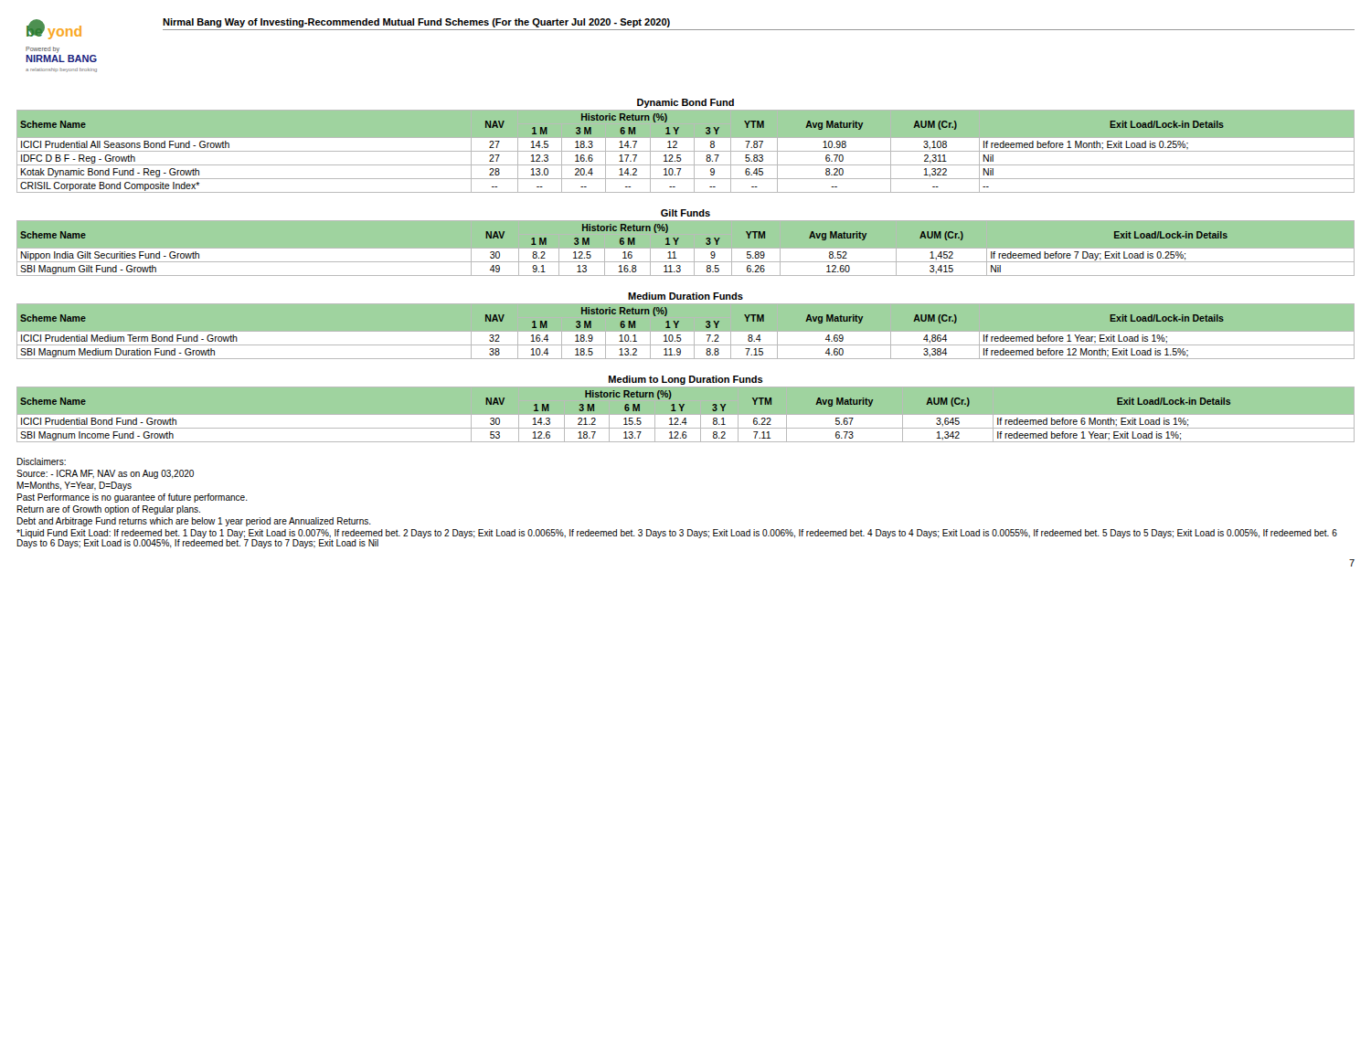be yond Powered by NIRMAL BANG a relationship beyond broking
Nirmal Bang Way of Investing-Recommended Mutual Fund Schemes (For the Quarter Jul 2020 - Sept 2020)
Dynamic Bond Fund
| Scheme Name | NAV | Historic Return (%) | YTM | Avg Maturity | AUM (Cr.) | Exit Load/Lock-in Details |
| --- | --- | --- | --- | --- | --- | --- |
| 1 M | 3 M | 6 M | 1 Y | 3 Y |
| ICICI Prudential All Seasons Bond Fund - Growth | 27 | 14.5 | 18.3 | 14.7 | 12 | 8 | 7.87 | 10.98 | 3,108 | If redeemed before 1 Month; Exit Load is 0.25%; |
| IDFC D B F - Reg - Growth | 27 | 12.3 | 16.6 | 17.7 | 12.5 | 8.7 | 5.83 | 6.70 | 2,311 | Nil |
| Kotak Dynamic Bond Fund - Reg - Growth | 28 | 13.0 | 20.4 | 14.2 | 10.7 | 9 | 6.45 | 8.20 | 1,322 | Nil |
| CRISIL Corporate Bond Composite Index* | -- | -- | -- | -- | -- | -- | -- | -- | -- | -- |
Gilt Funds
| Scheme Name | NAV | Historic Return (%) | YTM | Avg Maturity | AUM (Cr.) | Exit Load/Lock-in Details |
| --- | --- | --- | --- | --- | --- | --- |
| 1 M | 3 M | 6 M | 1 Y | 3 Y |
| Nippon India Gilt Securities Fund - Growth | 30 | 8.2 | 12.5 | 16 | 11 | 9 | 5.89 | 8.52 | 1,452 | If redeemed before 7 Day; Exit Load is 0.25%; |
| SBI Magnum Gilt Fund - Growth | 49 | 9.1 | 13 | 16.8 | 11.3 | 8.5 | 6.26 | 12.60 | 3,415 | Nil |
Medium Duration Funds
| Scheme Name | NAV | Historic Return (%) | YTM | Avg Maturity | AUM (Cr.) | Exit Load/Lock-in Details |
| --- | --- | --- | --- | --- | --- | --- |
| 1 M | 3 M | 6 M | 1 Y | 3 Y |
| ICICI Prudential Medium Term Bond Fund - Growth | 32 | 16.4 | 18.9 | 10.1 | 10.5 | 7.2 | 8.4 | 4.69 | 4,864 | If redeemed before 1 Year; Exit Load is 1%; |
| SBI Magnum Medium Duration Fund - Growth | 38 | 10.4 | 18.5 | 13.2 | 11.9 | 8.8 | 7.15 | 4.60 | 3,384 | If redeemed before 12 Month; Exit Load is 1.5%; |
Medium to Long Duration Funds
| Scheme Name | NAV | Historic Return (%) | YTM | Avg Maturity | AUM (Cr.) | Exit Load/Lock-in Details |
| --- | --- | --- | --- | --- | --- | --- |
| 1 M | 3 M | 6 M | 1 Y | 3 Y |
| ICICI Prudential Bond Fund - Growth | 30 | 14.3 | 21.2 | 15.5 | 12.4 | 8.1 | 6.22 | 5.67 | 3,645 | If redeemed before 6 Month; Exit Load is 1%; |
| SBI Magnum Income Fund - Growth | 53 | 12.6 | 18.7 | 13.7 | 12.6 | 8.2 | 7.11 | 6.73 | 1,342 | If redeemed before 1 Year; Exit Load is 1%; |
Disclaimers:
Source: - ICRA MF, NAV as on Aug 03,2020
M=Months, Y=Year, D=Days
Past Performance is no guarantee of future performance.
Return are of Growth option of Regular plans.
Debt and Arbitrage Fund returns which are below 1 year period are Annualized Returns.
*Liquid Fund Exit Load: If redeemed bet. 1 Day to 1 Day; Exit Load is 0.007%, If redeemed bet. 2 Days to 2 Days; Exit Load is 0.0065%, If redeemed bet. 3 Days to 3 Days; Exit Load is 0.006%, If redeemed bet. 4 Days to 4 Days; Exit Load is 0.0055%, If redeemed bet. 5 Days to 5 Days; Exit Load is 0.005%, If redeemed bet. 6 Days to 6 Days; Exit Load is 0.0045%, If redeemed bet. 7 Days to 7 Days; Exit Load is Nil
7